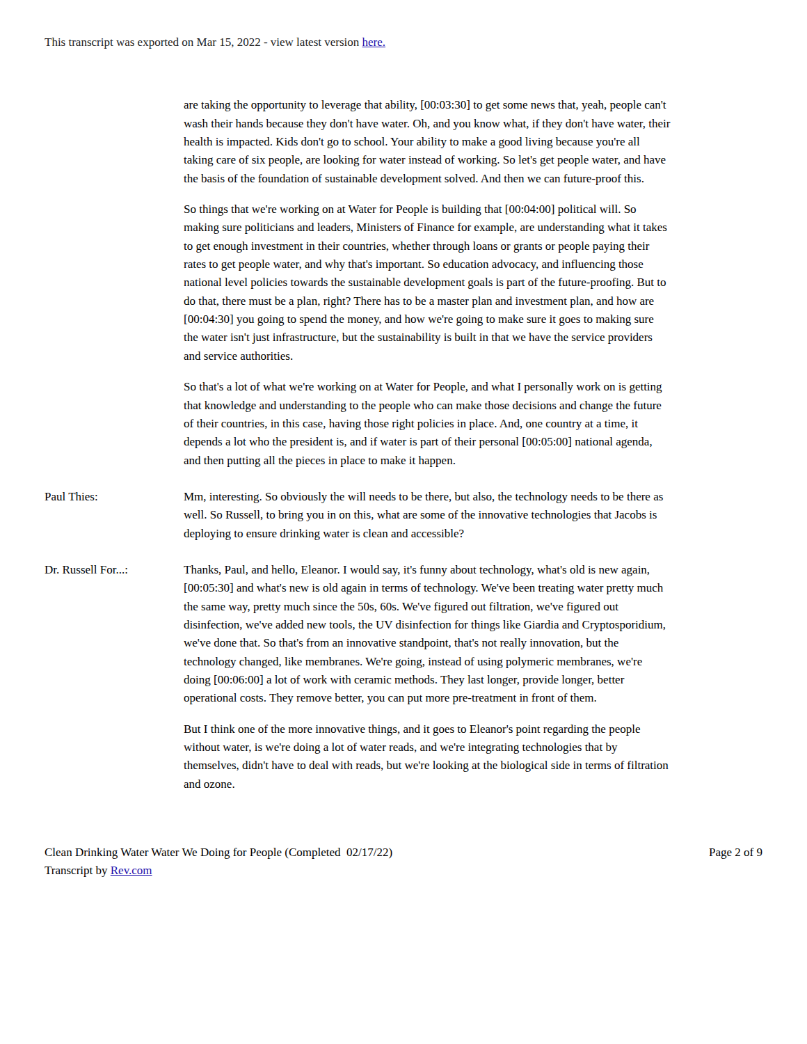This transcript was exported on Mar 15, 2022 - view latest version here.
are taking the opportunity to leverage that ability, [00:03:30] to get some news that, yeah, people can't wash their hands because they don't have water. Oh, and you know what, if they don't have water, their health is impacted. Kids don't go to school. Your ability to make a good living because you're all taking care of six people, are looking for water instead of working. So let's get people water, and have the basis of the foundation of sustainable development solved. And then we can future-proof this.
So things that we're working on at Water for People is building that [00:04:00] political will. So making sure politicians and leaders, Ministers of Finance for example, are understanding what it takes to get enough investment in their countries, whether through loans or grants or people paying their rates to get people water, and why that's important. So education advocacy, and influencing those national level policies towards the sustainable development goals is part of the future-proofing. But to do that, there must be a plan, right? There has to be a master plan and investment plan, and how are [00:04:30] you going to spend the money, and how we're going to make sure it goes to making sure the water isn't just infrastructure, but the sustainability is built in that we have the service providers and service authorities.
So that's a lot of what we're working on at Water for People, and what I personally work on is getting that knowledge and understanding to the people who can make those decisions and change the future of their countries, in this case, having those right policies in place. And, one country at a time, it depends a lot who the president is, and if water is part of their personal [00:05:00] national agenda, and then putting all the pieces in place to make it happen.
Paul Thies:
Mm, interesting. So obviously the will needs to be there, but also, the technology needs to be there as well. So Russell, to bring you in on this, what are some of the innovative technologies that Jacobs is deploying to ensure drinking water is clean and accessible?
Dr. Russell For...:
Thanks, Paul, and hello, Eleanor. I would say, it's funny about technology, what's old is new again, [00:05:30] and what's new is old again in terms of technology. We've been treating water pretty much the same way, pretty much since the 50s, 60s. We've figured out filtration, we've figured out disinfection, we've added new tools, the UV disinfection for things like Giardia and Cryptosporidium, we've done that. So that's from an innovative standpoint, that's not really innovation, but the technology changed, like membranes. We're going, instead of using polymeric membranes, we're doing [00:06:00] a lot of work with ceramic methods. They last longer, provide longer, better operational costs. They remove better, you can put more pre-treatment in front of them.
But I think one of the more innovative things, and it goes to Eleanor's point regarding the people without water, is we're doing a lot of water reads, and we're integrating technologies that by themselves, didn't have to deal with reads, but we're looking at the biological side in terms of filtration and ozone.
Clean Drinking Water Water We Doing for People (Completed 02/17/22)
Transcript by Rev.com
Page 2 of 9